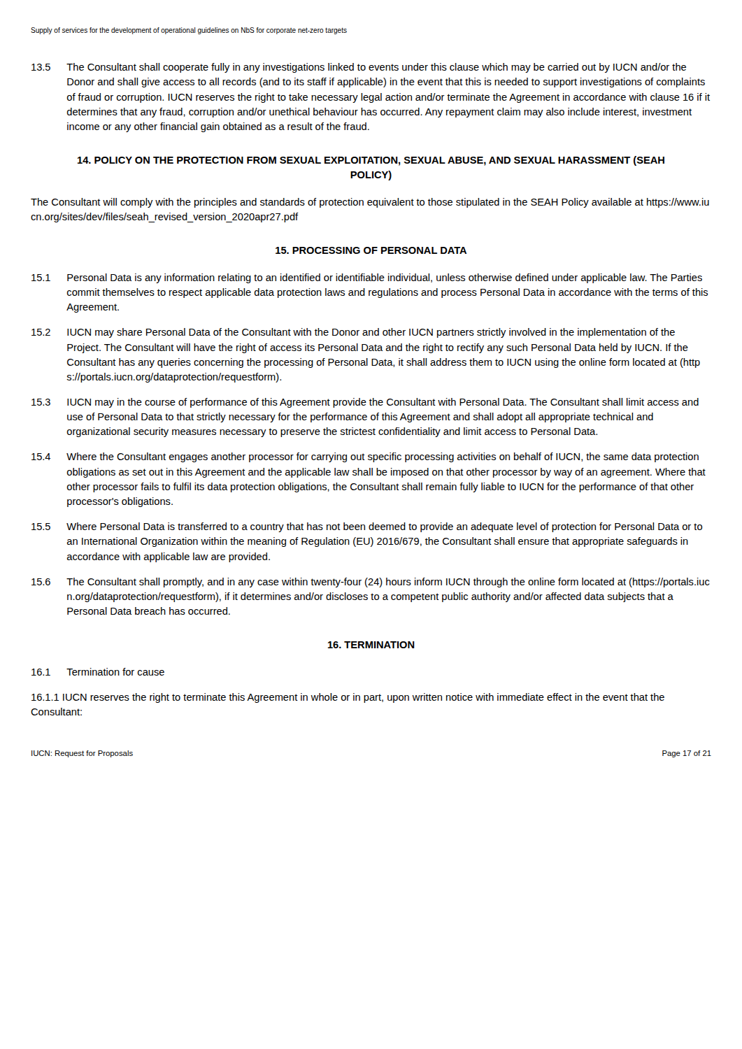Supply of services for the development of operational guidelines on NbS for corporate net-zero targets
13.5
The Consultant shall cooperate fully in any investigations linked to events under this clause which may be carried out by IUCN and/or the Donor and shall give access to all records (and to its staff if applicable) in the event that this is needed to support investigations of complaints of fraud or corruption. IUCN reserves the right to take necessary legal action and/or terminate the Agreement in accordance with clause 16 if it determines that any fraud, corruption and/or unethical behaviour has occurred. Any repayment claim may also include interest, investment income or any other financial gain obtained as a result of the fraud.
14. POLICY ON THE PROTECTION FROM SEXUAL EXPLOITATION, SEXUAL ABUSE, AND SEXUAL HARASSMENT (SEAH POLICY)
The Consultant will comply with the principles and standards of protection equivalent to those stipulated in the SEAH Policy available at https://www.iucn.org/sites/dev/files/seah_revised_version_2020apr27.pdf
15. PROCESSING OF PERSONAL DATA
15.1
Personal Data is any information relating to an identified or identifiable individual, unless otherwise defined under applicable law. The Parties commit themselves to respect applicable data protection laws and regulations and process Personal Data in accordance with the terms of this Agreement.
15.2
IUCN may share Personal Data of the Consultant with the Donor and other IUCN partners strictly involved in the implementation of the Project. The Consultant will have the right of access its Personal Data and the right to rectify any such Personal Data held by IUCN. If the Consultant has any queries concerning the processing of Personal Data, it shall address them to IUCN using the online form located at (https://portals.iucn.org/dataprotection/requestform).
15.3
IUCN may in the course of performance of this Agreement provide the Consultant with Personal Data. The Consultant shall limit access and use of Personal Data to that strictly necessary for the performance of this Agreement and shall adopt all appropriate technical and organizational security measures necessary to preserve the strictest confidentiality and limit access to Personal Data.
15.4
Where the Consultant engages another processor for carrying out specific processing activities on behalf of IUCN, the same data protection obligations as set out in this Agreement and the applicable law shall be imposed on that other processor by way of an agreement. Where that other processor fails to fulfil its data protection obligations, the Consultant shall remain fully liable to IUCN for the performance of that other processor's obligations.
15.5
Where Personal Data is transferred to a country that has not been deemed to provide an adequate level of protection for Personal Data or to an International Organization within the meaning of Regulation (EU) 2016/679, the Consultant shall ensure that appropriate safeguards in accordance with applicable law are provided.
15.6
The Consultant shall promptly, and in any case within twenty-four (24) hours inform IUCN through the online form located at (https://portals.iucn.org/dataprotection/requestform), if it determines and/or discloses to a competent public authority and/or affected data subjects that a Personal Data breach has occurred.
16. TERMINATION
16.1
Termination for cause
16.1.1 IUCN reserves the right to terminate this Agreement in whole or in part, upon written notice with immediate effect in the event that the Consultant:
IUCN: Request for Proposals
Page 17 of 21